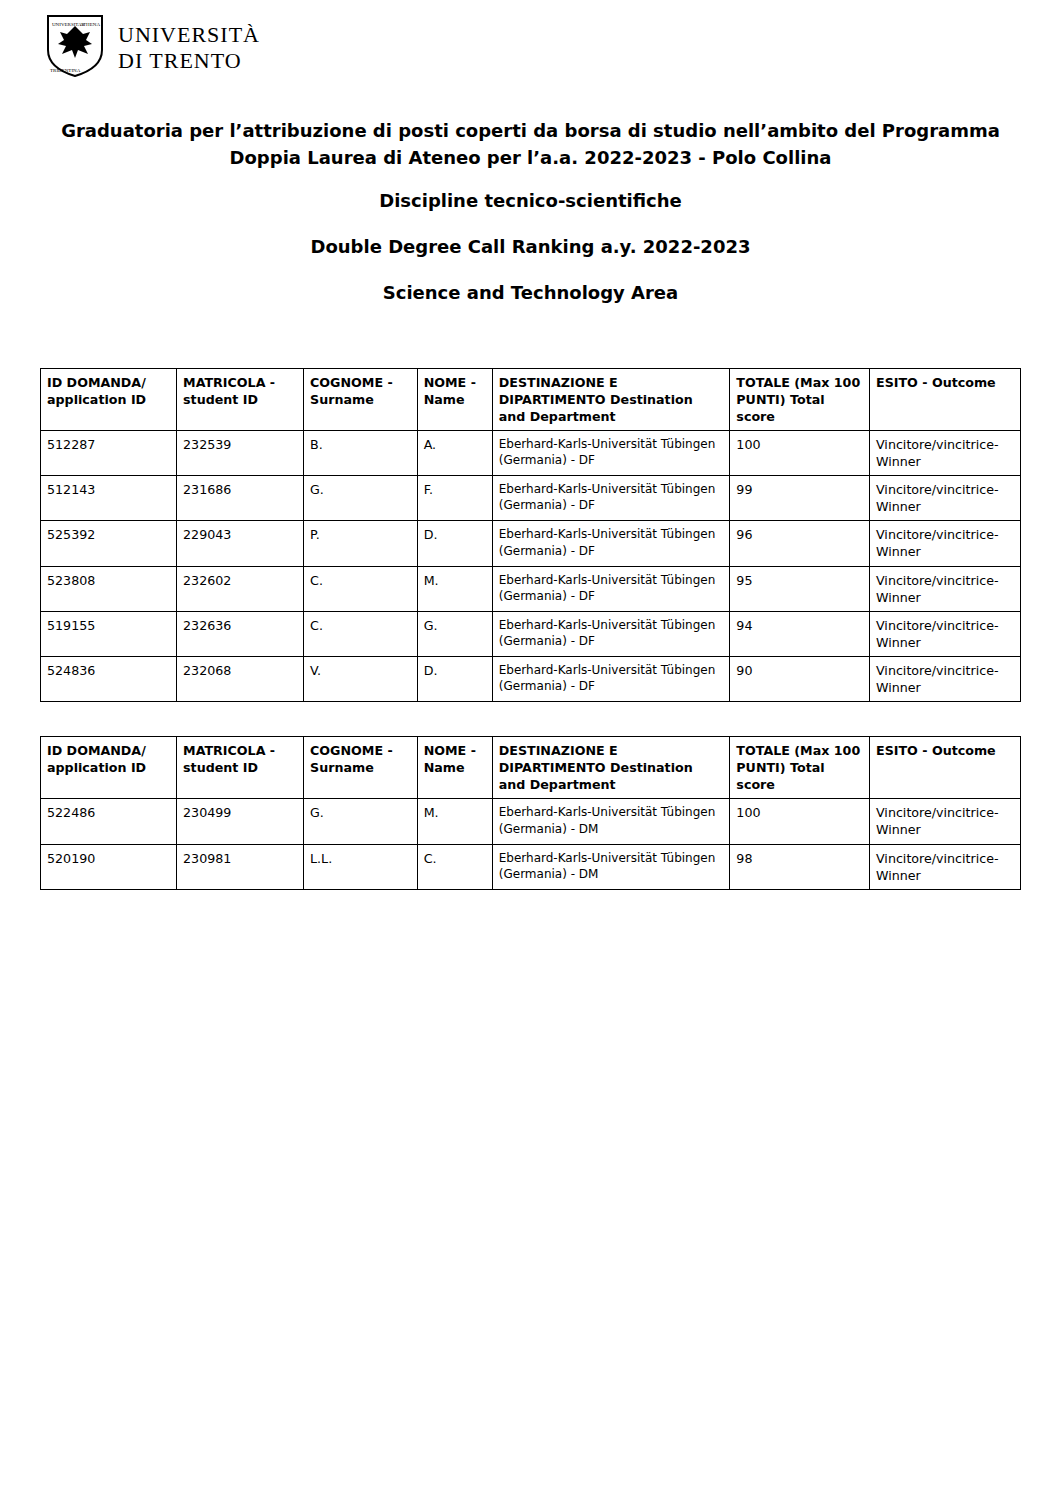UNIVERSITAS ATHENA TRIDENTINA UNIVERSITÀ DI TRENTO
Graduatoria per l’attribuzione di posti coperti da borsa di studio nell’ambito del Programma Doppia Laurea di Ateneo per l’a.a. 2022-2023 - Polo Collina
Discipline tecnico-scientifiche
Double Degree Call Ranking a.y. 2022-2023
Science and Technology Area
| ID DOMANDA/ application ID | MATRICOLA - student ID | COGNOME - Surname | NOME - Name | DESTINAZIONE E DIPARTIMENTO Destination and Department | TOTALE (Max 100 PUNTI) Total score | ESITO - Outcome |
| --- | --- | --- | --- | --- | --- | --- |
| 512287 | 232539 | B. | A. | Eberhard-Karls-Universität Tübingen (Germania) - DF | 100 | Vincitore/vincitrice-Winner |
| 512143 | 231686 | G. | F. | Eberhard-Karls-Universität Tübingen (Germania) - DF | 99 | Vincitore/vincitrice-Winner |
| 525392 | 229043 | P. | D. | Eberhard-Karls-Universität Tübingen (Germania) - DF | 96 | Vincitore/vincitrice-Winner |
| 523808 | 232602 | C. | M. | Eberhard-Karls-Universität Tübingen (Germania) - DF | 95 | Vincitore/vincitrice-Winner |
| 519155 | 232636 | C. | G. | Eberhard-Karls-Universität Tübingen (Germania) - DF | 94 | Vincitore/vincitrice-Winner |
| 524836 | 232068 | V. | D. | Eberhard-Karls-Universität Tübingen (Germania) - DF | 90 | Vincitore/vincitrice-Winner |
| ID DOMANDA/ application ID | MATRICOLA - student ID | COGNOME - Surname | NOME - Name | DESTINAZIONE E DIPARTIMENTO Destination and Department | TOTALE (Max 100 PUNTI) Total score | ESITO - Outcome |
| --- | --- | --- | --- | --- | --- | --- |
| 522486 | 230499 | G. | M. | Eberhard-Karls-Universität Tübingen (Germania) - DM | 100 | Vincitore/vincitrice-Winner |
| 520190 | 230981 | L.L. | C. | Eberhard-Karls-Universität Tübingen (Germania) - DM | 98 | Vincitore/vincitrice-Winner |